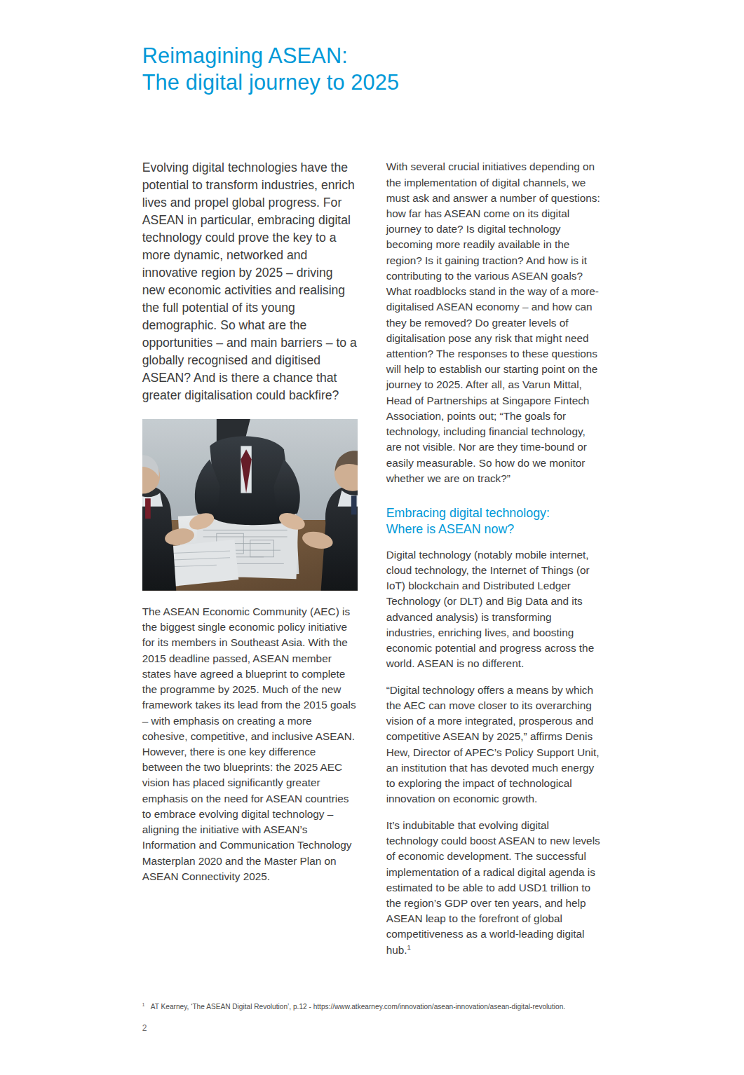Reimagining ASEAN:
The digital journey to 2025
Evolving digital technologies have the potential to transform industries, enrich lives and propel global progress. For ASEAN in particular, embracing digital technology could prove the key to a more dynamic, networked and innovative region by 2025 – driving new economic activities and realising the full potential of its young demographic. So what are the opportunities – and main barriers – to a globally recognised and digitised ASEAN? And is there a chance that greater digitalisation could backfire?
The ASEAN Economic Community (AEC) is the biggest single economic policy initiative for its members in Southeast Asia. With the 2015 deadline passed, ASEAN member states have agreed a blueprint to complete the programme by 2025. Much of the new framework takes its lead from the 2015 goals – with emphasis on creating a more cohesive, competitive, and inclusive ASEAN. However, there is one key difference between the two blueprints: the 2025 AEC vision has placed significantly greater emphasis on the need for ASEAN countries to embrace evolving digital technology – aligning the initiative with ASEAN’s Information and Communication Technology Masterplan 2020 and the Master Plan on ASEAN Connectivity 2025.
With several crucial initiatives depending on the implementation of digital channels, we must ask and answer a number of questions: how far has ASEAN come on its digital journey to date? Is digital technology becoming more readily available in the region? Is it gaining traction? And how is it contributing to the various ASEAN goals? What roadblocks stand in the way of a more-digitalised ASEAN economy – and how can they be removed? Do greater levels of digitalisation pose any risk that might need attention? The responses to these questions will help to establish our starting point on the journey to 2025. After all, as Varun Mittal, Head of Partnerships at Singapore Fintech Association, points out; “The goals for technology, including financial technology, are not visible. Nor are they time-bound or easily measurable. So how do we monitor whether we are on track?”
Embracing digital technology:
Where is ASEAN now?
Digital technology (notably mobile internet, cloud technology, the Internet of Things (or IoT) blockchain and Distributed Ledger Technology (or DLT) and Big Data and its advanced analysis) is transforming industries, enriching lives, and boosting economic potential and progress across the world. ASEAN is no different.
“Digital technology offers a means by which the AEC can move closer to its overarching vision of a more integrated, prosperous and competitive ASEAN by 2025,” affirms Denis Hew, Director of APEC’s Policy Support Unit, an institution that has devoted much energy to exploring the impact of technological innovation on economic growth.
It’s indubitable that evolving digital technology could boost ASEAN to new levels of economic development. The successful implementation of a radical digital agenda is estimated to be able to add USD1 trillion to the region’s GDP over ten years, and help ASEAN leap to the forefront of global competitiveness as a world-leading digital hub.1
1 AT Kearney, ‘The ASEAN Digital Revolution’, p.12 - https://www.atkearney.com/innovation/asean-innovation/asean-digital-revolution.
2